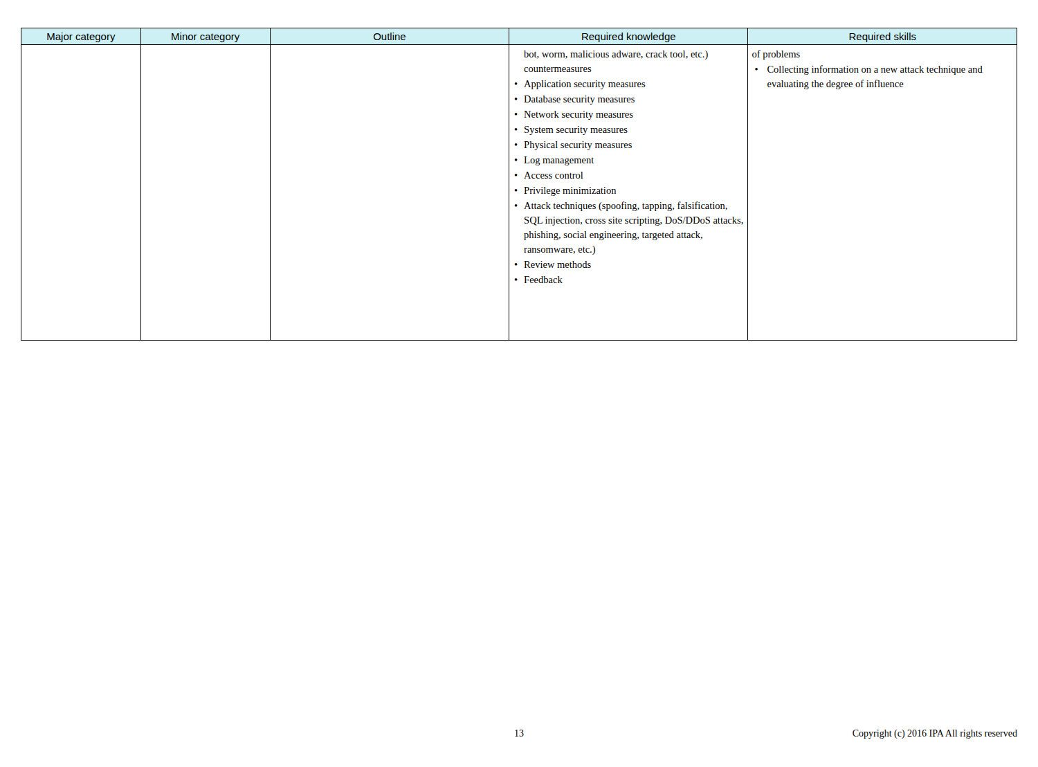| Major category | Minor category | Outline | Required knowledge | Required skills |
| --- | --- | --- | --- | --- |
| | | | bot, worm, malicious adware, crack tool, etc.) countermeasures Application security measures Database security measures Network security measures System security measures Physical security measures Log management Access control Privilege minimization Attack techniques (spoofing, tapping, falsification, SQL injection, cross site scripting, DoS/DDoS attacks, phishing, social engineering, targeted attack, ransomware, etc.) Review methods Feedback | of problems Collecting information on a new attack technique and evaluating the degree of influence |
13
Copyright (c) 2016 IPA All rights reserved